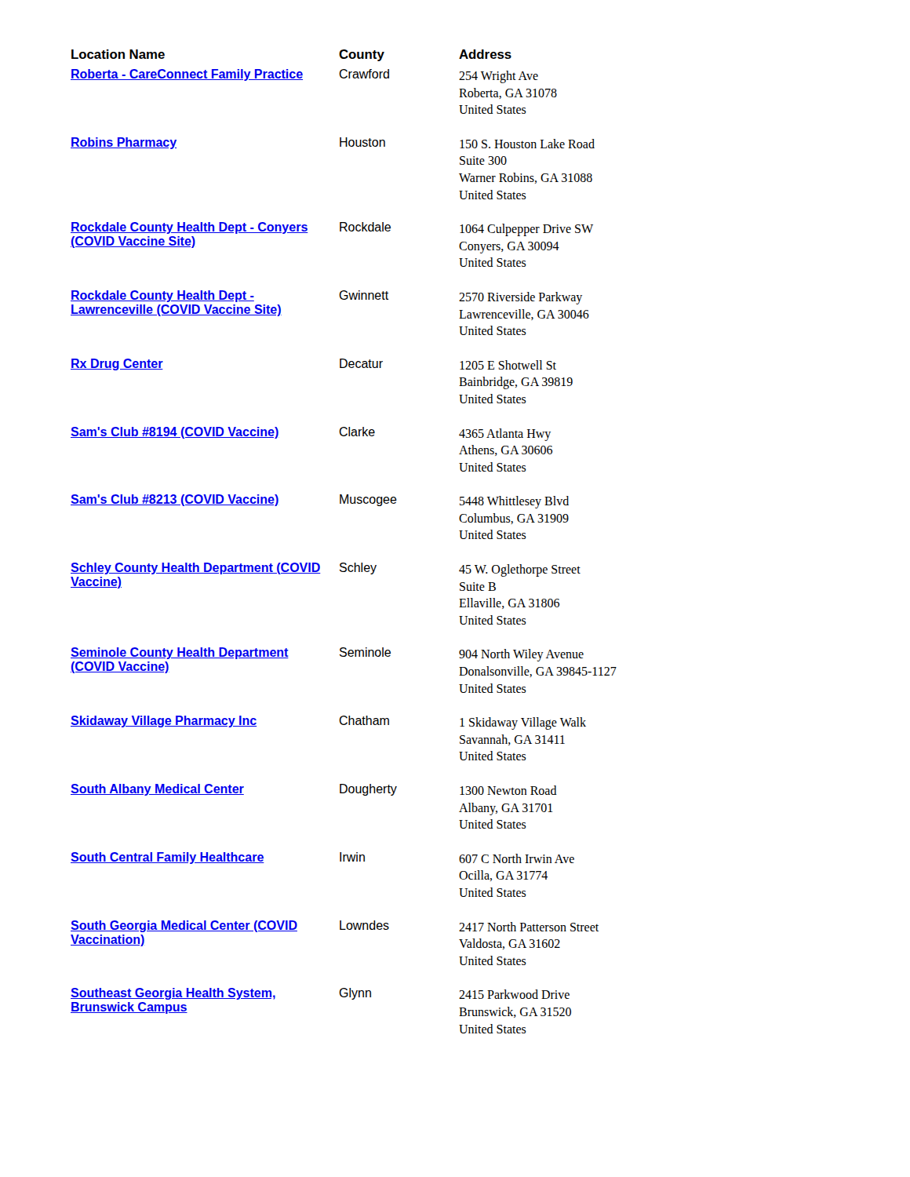| Location Name | County | Address |
| --- | --- | --- |
| Roberta - CareConnect Family Practice | Crawford | 254 Wright Ave Roberta, GA 31078 United States |
| Robins Pharmacy | Houston | 150 S. Houston Lake Road Suite 300 Warner Robins, GA 31088 United States |
| Rockdale County Health Dept - Conyers (COVID Vaccine Site) | Rockdale | 1064 Culpepper Drive SW Conyers, GA 30094 United States |
| Rockdale County Health Dept - Lawrenceville (COVID Vaccine Site) | Gwinnett | 2570 Riverside Parkway Lawrenceville, GA 30046 United States |
| Rx Drug Center | Decatur | 1205 E Shotwell St Bainbridge, GA 39819 United States |
| Sam's Club #8194 (COVID Vaccine) | Clarke | 4365 Atlanta Hwy Athens, GA 30606 United States |
| Sam's Club #8213 (COVID Vaccine) | Muscogee | 5448 Whittlesey Blvd Columbus, GA 31909 United States |
| Schley County Health Department (COVID Vaccine) | Schley | 45 W. Oglethorpe Street Suite B Ellaville, GA 31806 United States |
| Seminole County Health Department (COVID Vaccine) | Seminole | 904 North Wiley Avenue Donalsonville, GA 39845-1127 United States |
| Skidaway Village Pharmacy Inc | Chatham | 1 Skidaway Village Walk Savannah, GA 31411 United States |
| South Albany Medical Center | Dougherty | 1300 Newton Road Albany, GA 31701 United States |
| South Central Family Healthcare | Irwin | 607 C North Irwin Ave Ocilla, GA 31774 United States |
| South Georgia Medical Center (COVID Vaccination) | Lowndes | 2417 North Patterson Street Valdosta, GA 31602 United States |
| Southeast Georgia Health System, Brunswick Campus | Glynn | 2415 Parkwood Drive Brunswick, GA 31520 United States |